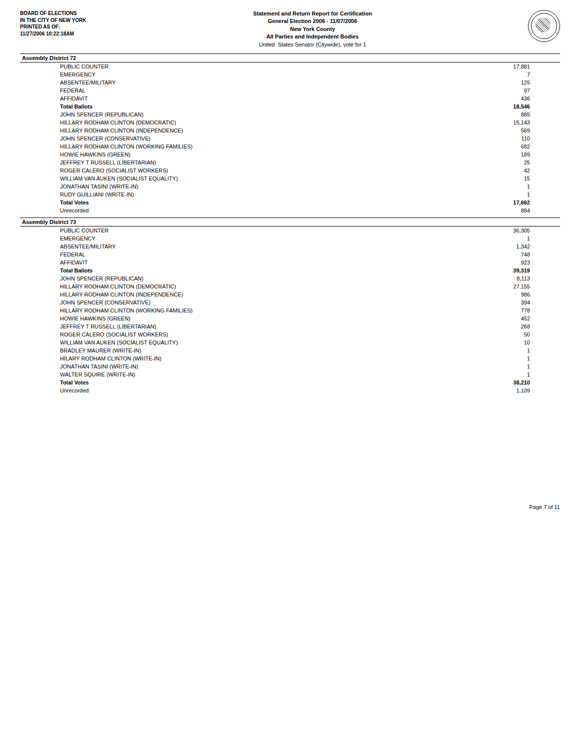BOARD OF ELECTIONS
IN THE CITY OF NEW YORK
PRINTED AS OF:
11/27/2006 10:22:18AM
Statement and Return Report for Certification
General Election 2006 - 11/07/2006
New York County
All Parties and Independent Bodies
United States Senator (Citywide), vote for 1
Assembly District 72
| PUBLIC COUNTER | 17,881 |
| EMERGENCY | 7 |
| ABSENTEE/MILITARY | 125 |
| FEDERAL | 97 |
| AFFIDAVIT | 436 |
| Total Ballots | 18,546 |
| JOHN SPENCER (REPUBLICAN) | 885 |
| HILLARY RODHAM CLINTON (DEMOCRATIC) | 15,143 |
| HILLARY RODHAM CLINTON (INDEPENDENCE) | 569 |
| JOHN SPENCER (CONSERVATIVE) | 110 |
| HILLARY RODHAM CLINTON (WORKING FAMILIES) | 682 |
| HOWIE HAWKINS (GREEN) | 189 |
| JEFFREY T RUSSELL (LIBERTARIAN) | 25 |
| ROGER CALERO (SOCIALIST WORKERS) | 42 |
| WILLIAM VAN AUKEN (SOCIALIST EQUALITY) | 15 |
| JONATHAN TASINI (WRITE-IN) | 1 |
| RUDY GUILLIANI (WRITE-IN) | 1 |
| Total Votes | 17,662 |
| Unrecorded | 884 |
Assembly District 73
| PUBLIC COUNTER | 36,305 |
| EMERGENCY | 1 |
| ABSENTEE/MILITARY | 1,342 |
| FEDERAL | 748 |
| AFFIDAVIT | 923 |
| Total Ballots | 39,319 |
| JOHN SPENCER (REPUBLICAN) | 8,113 |
| HILLARY RODHAM CLINTON (DEMOCRATIC) | 27,155 |
| HILLARY RODHAM CLINTON (INDEPENDENCE) | 986 |
| JOHN SPENCER (CONSERVATIVE) | 394 |
| HILLARY RODHAM CLINTON (WORKING FAMILIES) | 778 |
| HOWIE HAWKINS (GREEN) | 452 |
| JEFFREY T RUSSELL (LIBERTARIAN) | 268 |
| ROGER CALERO (SOCIALIST WORKERS) | 50 |
| WILLIAM VAN AUKEN (SOCIALIST EQUALITY) | 10 |
| BRADLEY MAURER (WRITE-IN) | 1 |
| HILARY RODHAM CLINTON (WRITE-IN) | 1 |
| JONATHAN TASINI (WRITE-IN) | 1 |
| WALTER SQUIRE (WRITE-IN) | 1 |
| Total Votes | 38,210 |
| Unrecorded | 1,109 |
Page 7 of 11